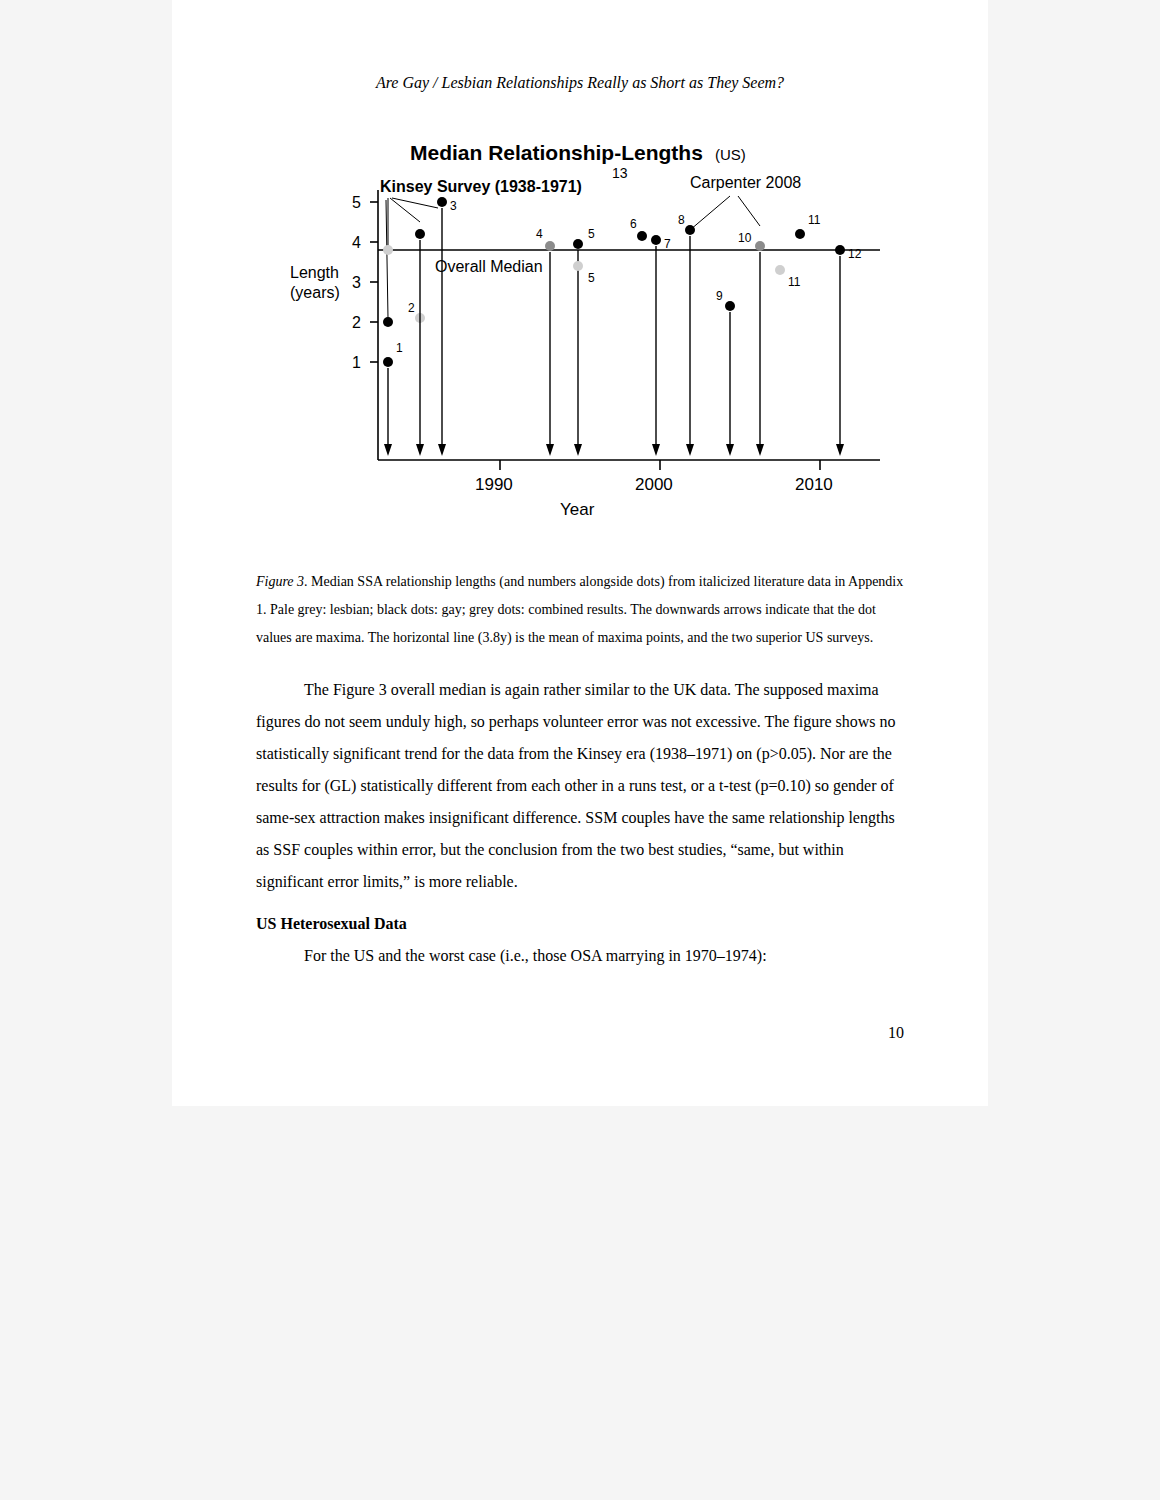Are Gay / Lesbian Relationships Really as Short as They Seem?
Median Relationship-Lengths (US) Kinsey Survey (1938-1971) 13 Carpenter 2008 5 4 3 2 1 Length (years) 1990 2000 2010 Year Overall Median 1 2 3 4 5 5 6 7 8 9 10 11 11 12
Figure 3. Median SSA relationship lengths (and numbers alongside dots) from italicized literature data in Appendix 1. Pale grey: lesbian; black dots: gay; grey dots: combined results. The downwards arrows indicate that the dot values are maxima. The horizontal line (3.8y) is the mean of maxima points, and the two superior US surveys.
The Figure 3 overall median is again rather similar to the UK data. The supposed maxima figures do not seem unduly high, so perhaps volunteer error was not excessive. The figure shows no statistically significant trend for the data from the Kinsey era (1938–1971) on (p>0.05). Nor are the results for (GL) statistically different from each other in a runs test, or a t-test (p=0.10) so gender of same-sex attraction makes insignificant difference. SSM couples have the same relationship lengths as SSF couples within error, but the conclusion from the two best studies, “same, but within significant error limits,” is more reliable.
US Heterosexual Data
For the US and the worst case (i.e., those OSA marrying in 1970–1974):
10